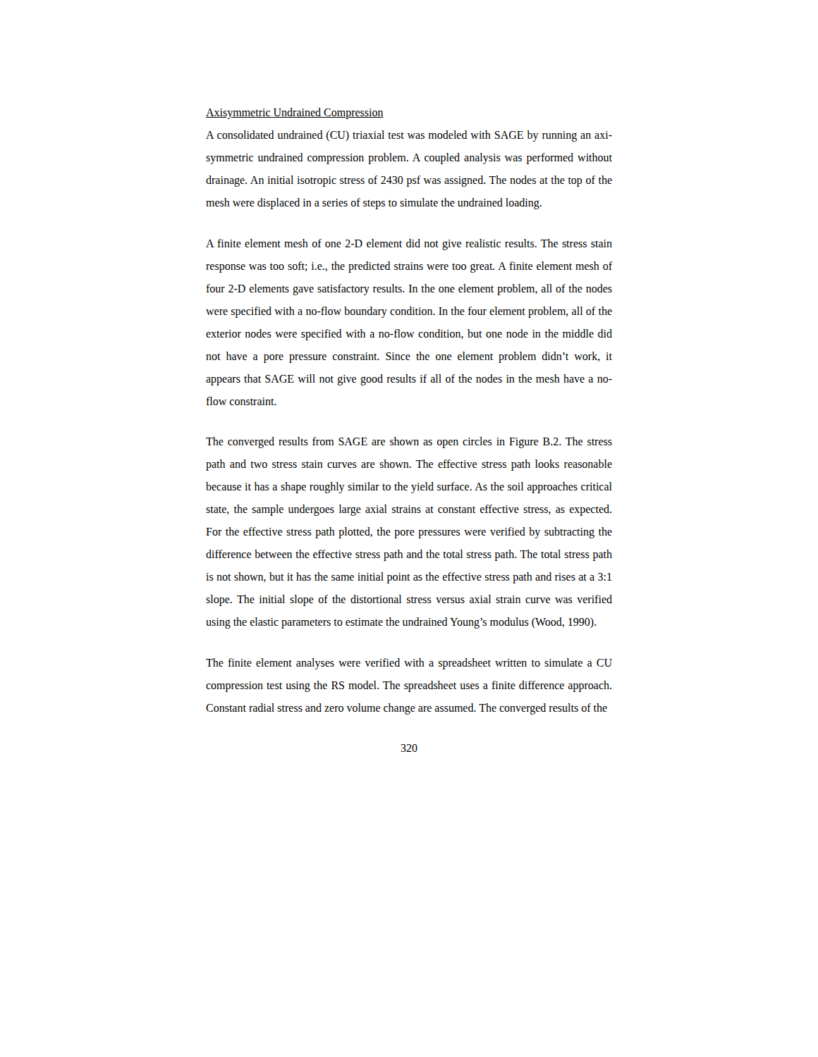Axisymmetric Undrained Compression
A consolidated undrained (CU) triaxial test was modeled with SAGE by running an axi-symmetric undrained compression problem. A coupled analysis was performed without drainage. An initial isotropic stress of 2430 psf was assigned. The nodes at the top of the mesh were displaced in a series of steps to simulate the undrained loading.
A finite element mesh of one 2-D element did not give realistic results. The stress stain response was too soft; i.e., the predicted strains were too great. A finite element mesh of four 2-D elements gave satisfactory results. In the one element problem, all of the nodes were specified with a no-flow boundary condition. In the four element problem, all of the exterior nodes were specified with a no-flow condition, but one node in the middle did not have a pore pressure constraint. Since the one element problem didn’t work, it appears that SAGE will not give good results if all of the nodes in the mesh have a no-flow constraint.
The converged results from SAGE are shown as open circles in Figure B.2. The stress path and two stress stain curves are shown. The effective stress path looks reasonable because it has a shape roughly similar to the yield surface. As the soil approaches critical state, the sample undergoes large axial strains at constant effective stress, as expected. For the effective stress path plotted, the pore pressures were verified by subtracting the difference between the effective stress path and the total stress path. The total stress path is not shown, but it has the same initial point as the effective stress path and rises at a 3:1 slope. The initial slope of the distortional stress versus axial strain curve was verified using the elastic parameters to estimate the undrained Young’s modulus (Wood, 1990).
The finite element analyses were verified with a spreadsheet written to simulate a CU compression test using the RS model. The spreadsheet uses a finite difference approach. Constant radial stress and zero volume change are assumed. The converged results of the
320